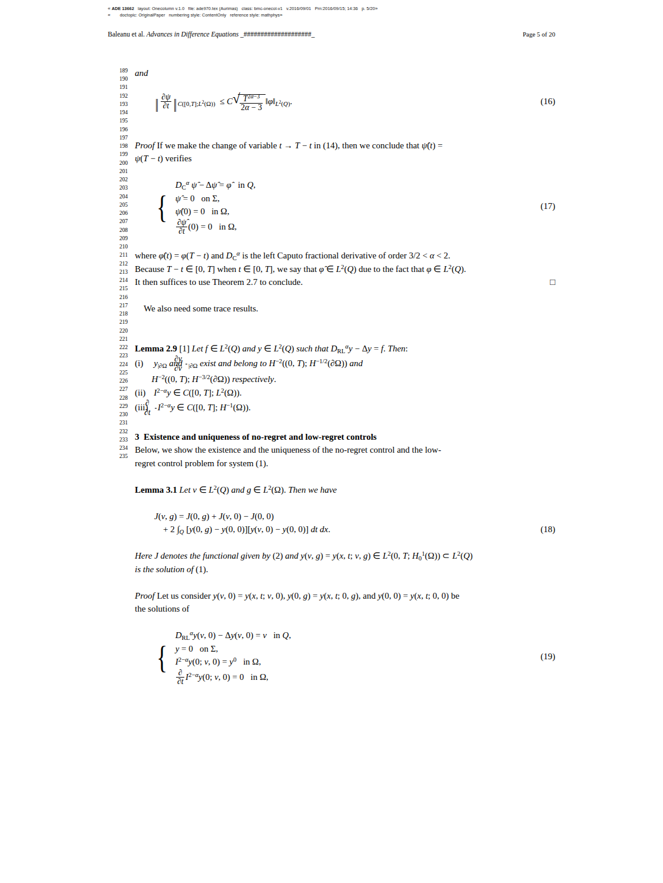« ADE 13662 layout: Onecolumn v.1.0 file: ade970.tex (Aurimas) class: bmc-onecol-v1 v.2016/09/01 Prn:2016/09/15; 14:36 p. 5/20» « doctopic: OriginalPaper numbering style: ContentOnly reference style: mathphys»
Baleanu et al. Advances in Difference Equations _####################_
Page 5 of 20
189190191192193194195196197198199200201202203204205206207208209210211212213214215216217218219220221222223224225226227228229230231232233234235
and
‖∂ψ∂t‖C([0,T];L2(Ω)) ≤ CT2α−32α − 3‖φ‖L2(Q).
(16)
Proof If we make the change of variable t → T − t in (14), then we conclude that ψ̂(t) =
ψ(T − t) verifies
{
DCα ψ̂ − Δψ̂ = φ̂ in Q,
ψ̂ = 0 on Σ,
ψ̂(0) = 0 in Ω,
∂ψ̂∂t(0) = 0 in Ω,
(17)
where φ̂(t) = φ(T − t) and DCα is the left Caputo fractional derivative of order 3/2 < α < 2.
Because T − t ∈ [0, T] when t ∈ [0, T], we say that φ̂ ∈ L2(Q) due to the fact that φ ∈ L2(Q).
It then suffices to use Theorem 2.7 to conclude.□
We also need some trace results.
Lemma 2.9 [1] Let f ∈ L2(Q) and y ∈ L2(Q) such that DRLαy − Δy = f. Then:
(i) y|∂Ω and ∂y∂ν|∂Ω exist and belong to H−2((0, T); H−1/2(∂Ω)) and
H−2((0, T); H−3/2(∂Ω)) respectively.
(ii) I2−αy ∈ C([0, T]; L2(Ω)).
(iii) ∂∂t I2−αy ∈ C([0, T]; H−1(Ω)).
3 Existence and uniqueness of no-regret and low-regret controls
Below, we show the existence and the uniqueness of the no-regret control and the low-
regret control problem for system (1).
Lemma 3.1 Let v ∈ L2(Q) and g ∈ L2(Ω). Then we have
J(v, g) = J(0, g) + J(v, 0) − J(0, 0)
+ 2 ∫Q [y(0, g) − y(0, 0)][y(v, 0) − y(0, 0)] dt dx.
(18)
Here J denotes the functional given by (2) and y(v, g) = y(x, t; v, g) ∈ L2(0, T; H01(Ω)) ⊂ L2(Q)
is the solution of (1).
Proof Let us consider y(v, 0) = y(x, t; v, 0), y(0, g) = y(x, t; 0, g), and y(0, 0) = y(x, t; 0, 0) be
the solutions of
{
DRLαy(v, 0) − Δy(v, 0) = v in Q,
y = 0 on Σ,
I2−αy(0; v, 0) = y0 in Ω,
∂∂t I2−αy(0; v, 0) = 0 in Ω,
(19)